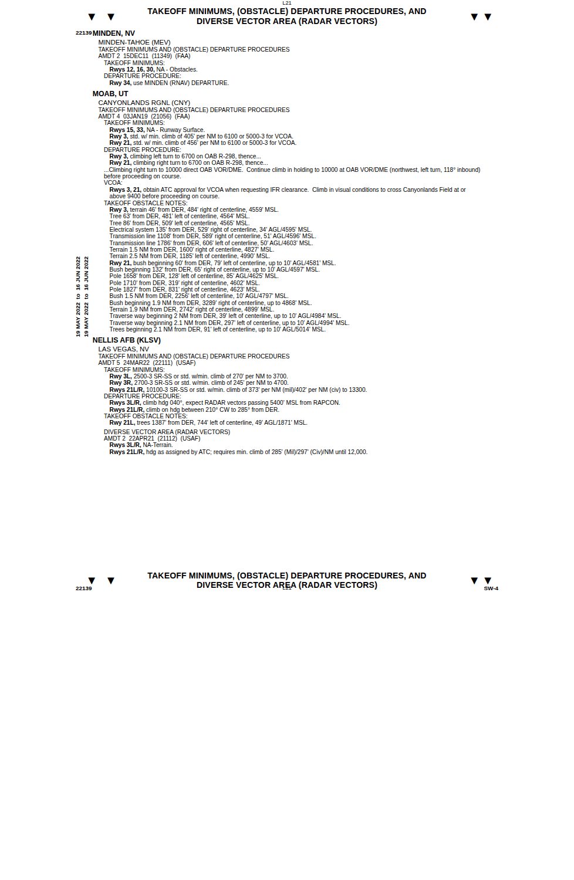L21
▼▼ ▼▼ TAKEOFF MINIMUMS, (OBSTACLE) DEPARTURE PROCEDURES, AND DIVERSE VECTOR AREA (RADAR VECTORS)
22139
MINDEN, NV
MINDEN-TAHOE (MEV)
TAKEOFF MINIMUMS AND (OBSTACLE) DEPARTURE PROCEDURES
AMDT 2 15DEC11 (11349) (FAA)
TAKEOFF MINIMUMS:
Rwys 12, 16, 30, NA - Obstacles.
DEPARTURE PROCEDURE:
Rwy 34, use MINDEN (RNAV) DEPARTURE.
MOAB, UT
CANYONLANDS RGNL (CNY)
TAKEOFF MINIMUMS AND (OBSTACLE) DEPARTURE PROCEDURES
AMDT 4 03JAN19 (21056) (FAA)
TAKEOFF MINIMUMS:
Rwys 15, 33, NA - Runway Surface.
Rwy 3, std. w/ min. climb of 405' per NM to 6100 or 5000-3 for VCOA.
Rwy 21, std. w/ min. climb of 456' per NM to 6100 or 5000-3 for VCOA.
DEPARTURE PROCEDURE:
Rwy 3, climbing left turn to 6700 on OAB R-298, thence...
Rwy 21, climbing right turn to 6700 on OAB R-298, thence...
...Climbing right turn to 10000 direct OAB VOR/DME. Continue climb in holding to 10000 at OAB VOR/DME (northwest, left turn, 118° inbound) before proceeding on course.
VCOA:
Rwys 3, 21, obtain ATC approval for VCOA when requesting IFR clearance. Climb in visual conditions to cross Canyonlands Field at or above 9400 before proceeding on course.
TAKEOFF OBSTACLE NOTES:
Rwy 3, terrain 46' from DER, 484' right of centerline, 4559' MSL.
Tree 63' from DER, 481' left of centerline, 4564' MSL.
Tree 86' from DER, 509' left of centerline, 4565' MSL.
Electrical system 135' from DER, 529' right of centerline, 34' AGL/4595' MSL.
Transmission line 1108' from DER, 589' right of centerline, 51' AGL/4596' MSL.
Transmission line 1786' from DER, 606' left of centerline, 50' AGL/4603' MSL.
Terrain 1.5 NM from DER, 1600' right of centerline, 4827' MSL.
Terrain 2.5 NM from DER, 1185' left of centerline, 4990' MSL.
Rwy 21, bush beginning 60' from DER, 79' left of centerline, up to 10' AGL/4581' MSL.
Bush beginning 132' from DER, 65' right of centerline, up to 10' AGL/4597' MSL.
Pole 1658' from DER, 128' left of centerline, 85' AGL/4625' MSL.
Pole 1710' from DER, 319' right of centerline, 4602' MSL.
Pole 1827' from DER, 831' right of centerline, 4623' MSL.
Bush 1.5 NM from DER, 2256' left of centerline, 10' AGL/4797' MSL.
Bush beginning 1.9 NM from DER, 3289' right of centerline, up to 4868' MSL.
Terrain 1.9 NM from DER, 2742' right of centerline, 4899' MSL.
Traverse way beginning 2 NM from DER, 39' left of centerline, up to 10' AGL/4984' MSL.
Traverse way beginning 2.1 NM from DER, 297' left of centerline, up to 10' AGL/4994' MSL.
Trees beginning 2.1 NM from DER, 91' left of centerline, up to 10' AGL/5014' MSL.
NELLIS AFB (KLSV)
LAS VEGAS, NV
TAKEOFF MINIMUMS AND (OBSTACLE) DEPARTURE PROCEDURES
AMDT 5 24MAR22 (22111) (USAF)
TAKEOFF MINIMUMS:
Rwy 3L, 2500-3 SR-SS or std. w/min. climb of 270' per NM to 3700.
Rwy 3R, 2700-3 SR-SS or std. w/min. climb of 245' per NM to 4700.
Rwys 21L/R, 10100-3 SR-SS or std. w/min. climb of 373' per NM (mil)/402' per NM (civ) to 13300.
DEPARTURE PROCEDURE:
Rwys 3L/R, climb hdg 040°, expect RADAR vectors passing 5400' MSL from RAPCON.
Rwys 21L/R, climb on hdg between 210° CW to 285° from DER.
TAKEOFF OBSTACLE NOTES:
Rwy 21L, trees 1387' from DER, 744' left of centerline, 49' AGL/1871' MSL.
DIVERSE VECTOR AREA (RADAR VECTORS)
AMDT 2 22APR21 (21112) (USAF)
Rwys 3L/R, NA-Terrain.
Rwys 21L/R, hdg as assigned by ATC; requires min. climb of 285' (Mil)/297' (Civ)/NM until 12,000.
19 MAY 2022 to 16 JUN 2022
19 MAY 2022 to 16 JUN 2022
▼▼ ▼▼ TAKEOFF MINIMUMS, (OBSTACLE) DEPARTURE PROCEDURES, AND DIVERSE VECTOR AREA (RADAR VECTORS)
22139
L21
SW-4